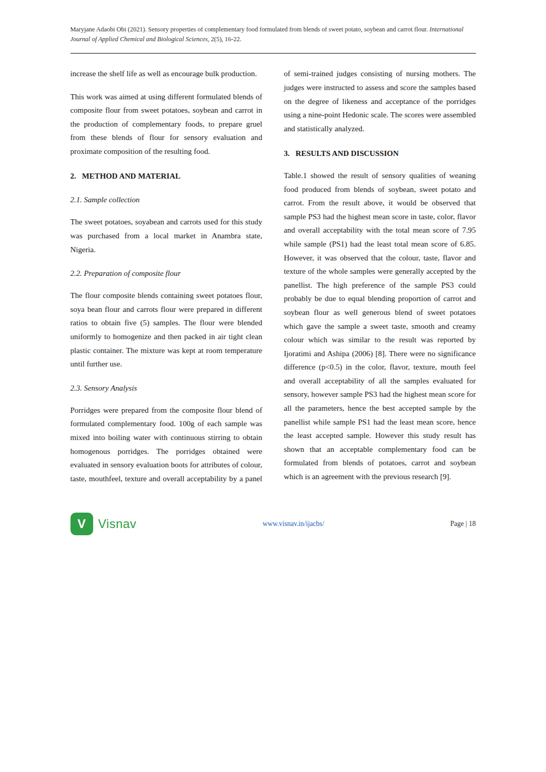Maryjane Adaobi Obi (2021). Sensory properties of complementary food formulated from blends of sweet potato, soybean and carrot flour. International Journal of Applied Chemical and Biological Sciences, 2(5), 16-22.
increase the shelf life as well as encourage bulk production.
This work was aimed at using different formulated blends of composite flour from sweet potatoes, soybean and carrot in the production of complementary foods, to prepare gruel from these blends of flour for sensory evaluation and proximate composition of the resulting food.
2. METHOD AND MATERIAL
2.1. Sample collection
The sweet potatoes, soyabean and carrots used for this study was purchased from a local market in Anambra state, Nigeria.
2.2. Preparation of composite flour
The flour composite blends containing sweet potatoes flour, soya bean flour and carrots flour were prepared in different ratios to obtain five (5) samples. The flour were blended uniformly to homogenize and then packed in air tight clean plastic container. The mixture was kept at room temperature until further use.
2.3. Sensory Analysis
Porridges were prepared from the composite flour blend of formulated complementary food. 100g of each sample was mixed into boiling water with continuous stirring to obtain homogenous porridges. The porridges obtained were evaluated in sensory evaluation boots for attributes of colour, taste, mouthfeel, texture and overall acceptability by a panel of semi-trained judges consisting of nursing mothers. The judges were instructed to assess and score the samples based on the degree of likeness and acceptance of the porridges using a nine-point Hedonic scale. The scores were assembled and statistically analyzed.
3. RESULTS AND DISCUSSION
Table.1 showed the result of sensory qualities of weaning food produced from blends of soybean, sweet potato and carrot. From the result above, it would be observed that sample PS3 had the highest mean score in taste, color, flavor and overall acceptability with the total mean score of 7.95 while sample (PS1) had the least total mean score of 6.85. However, it was observed that the colour, taste, flavor and texture of the whole samples were generally accepted by the panellist. The high preference of the sample PS3 could probably be due to equal blending proportion of carrot and soybean flour as well generous blend of sweet potatoes which gave the sample a sweet taste, smooth and creamy colour which was similar to the result was reported by Ijoratimi and Ashipa (2006) [8]. There were no significance difference (p<0.5) in the color, flavor, texture, mouth feel and overall acceptability of all the samples evaluated for sensory, however sample PS3 had the highest mean score for all the parameters, hence the best accepted sample by the panellist while sample PS1 had the least mean score, hence the least accepted sample. However this study result has shown that an acceptable complementary food can be formulated from blends of potatoes, carrot and soybean which is an agreement with the previous research [9].
V Visnav
www.visnav.in/ijacbs/ Page | 18